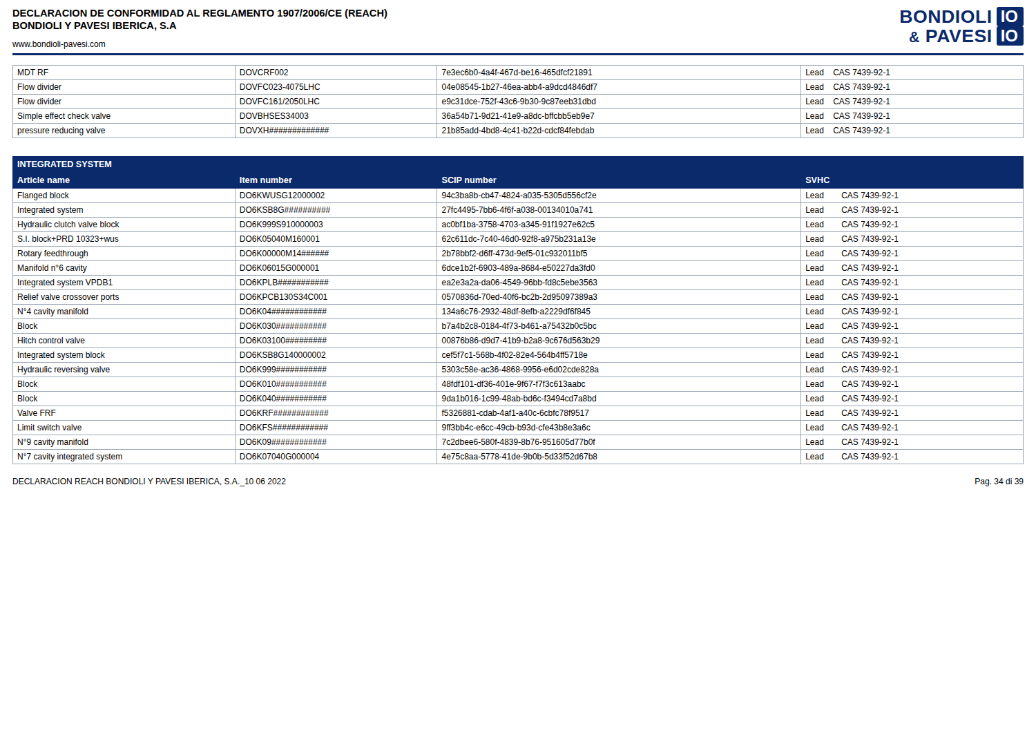DECLARACION DE CONFORMIDAD AL REGLAMENTO 1907/2006/CE (REACH)
BONDIOLI Y PAVESI IBERICA, S.A
www.bondioli-pavesi.com
BONDIOLI IO
& PAVESI IO
| MDT RF | DOVCRF002 | 7e3ec6b0-4a4f-467d-be16-465dfcf21891 | Lead CAS 7439-92-1 |
| Flow divider | DOVFC023-4075LHC | 04e08545-1b27-46ea-abb4-a9dcd4846df7 | Lead CAS 7439-92-1 |
| Flow divider | DOVFC161/2050LHC | e9c31dce-752f-43c6-9b30-9c87eeb31dbd | Lead CAS 7439-92-1 |
| Simple effect check valve | DOVBHSES34003 | 36a54b71-9d21-41e9-a8dc-bffcbb5eb9e7 | Lead CAS 7439-92-1 |
| pressure reducing valve | DOVXH############# | 21b85add-4bd8-4c41-b22d-cdcf84febdab | Lead CAS 7439-92-1 |
| INTEGRATED SYSTEM |
| --- |
| Article name | Item number | SCIP number | SVHC |
| Flanged block | DO6KWUSG12000002 | 94c3ba8b-cb47-4824-a035-5305d556cf2e | Lead CAS 7439-92-1 |
| Integrated system | DO6KSB8G########## | 27fc4495-7bb6-4f6f-a038-00134010a741 | Lead CAS 7439-92-1 |
| Hydraulic clutch valve block | DO6K999S910000003 | ac0bf1ba-3758-4703-a345-91f1927e62c5 | Lead CAS 7439-92-1 |
| S.I. block+PRD 10323+wus | DO6K05040M160001 | 62c611dc-7c40-46d0-92f8-a975b231a13e | Lead CAS 7439-92-1 |
| Rotary feedthrough | DO6K00000M14###### | 2b78bbf2-d6ff-473d-9ef5-01c932011bf5 | Lead CAS 7439-92-1 |
| Manifold n°6 cavity | DO6K06015G000001 | 6dce1b2f-6903-489a-8684-e50227da3fd0 | Lead CAS 7439-92-1 |
| Integrated system VPDB1 | DO6KPLB########### | ea2e3a2a-da06-4549-96bb-fd8c5ebe3563 | Lead CAS 7439-92-1 |
| Relief valve crossover ports | DO6KPCB130S34C001 | 0570836d-70ed-40f6-bc2b-2d95097389a3 | Lead CAS 7439-92-1 |
| N°4 cavity manifold | DO6K04############ | 134a6c76-2932-48df-8efb-a2229df6f845 | Lead CAS 7439-92-1 |
| Block | DO6K030########### | b7a4b2c8-0184-4f73-b461-a75432b0c5bc | Lead CAS 7439-92-1 |
| Hitch control valve | DO6K03100######### | 00876b86-d9d7-41b9-b2a8-9c676d563b29 | Lead CAS 7439-92-1 |
| Integrated system block | DO6KSB8G140000002 | cef5f7c1-568b-4f02-82e4-564b4ff5718e | Lead CAS 7439-92-1 |
| Hydraulic reversing valve | DO6K999########### | 5303c58e-ac36-4868-9956-e6d02cde828a | Lead CAS 7439-92-1 |
| Block | DO6K010########### | 48fdf101-df36-401e-9f67-f7f3c613aabc | Lead CAS 7439-92-1 |
| Block | DO6K040########### | 9da1b016-1c99-48ab-bd6c-f3494cd7a8bd | Lead CAS 7439-92-1 |
| Valve FRF | DO6KRF############ | f5326881-cdab-4af1-a40c-6cbfc78f9517 | Lead CAS 7439-92-1 |
| Limit switch valve | DO6KFS############ | 9ff3bb4c-e6cc-49cb-b93d-cfe43b8e3a6c | Lead CAS 7439-92-1 |
| N°9 cavity manifold | DO6K09############ | 7c2dbee6-580f-4839-8b76-951605d77b0f | Lead CAS 7439-92-1 |
| N°7 cavity integrated system | DO6K07040G000004 | 4e75c8aa-5778-41de-9b0b-5d33f52d67b8 | Lead CAS 7439-92-1 |
DECLARACION REACH BONDIOLI Y PAVESI IBERICA, S.A._10 06 2022
Pag. 34 di 39